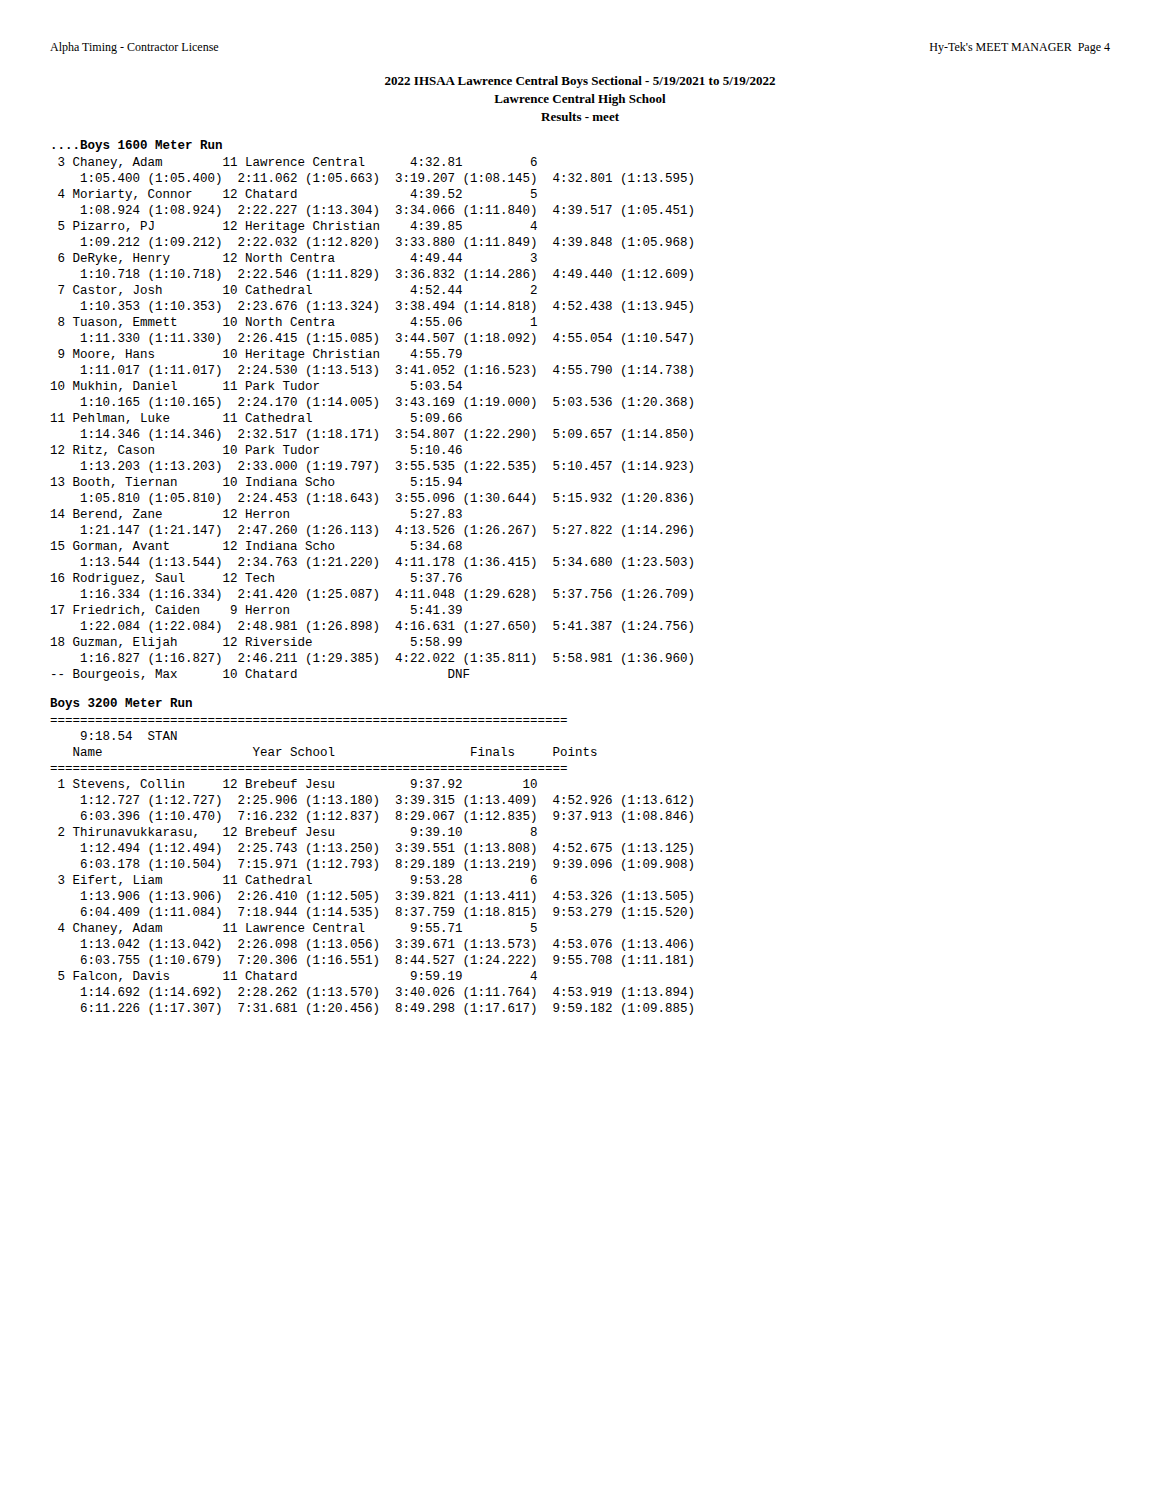Alpha Timing - Contractor License Hy-Tek's MEET MANAGER Page 4
2022 IHSAA Lawrence Central Boys Sectional - 5/19/2021 to 5/19/2022
Lawrence Central High School
Results - meet
....Boys 1600 Meter Run
 3 Chaney, Adam        11 Lawrence Central      4:32.81         6
    1:05.400 (1:05.400)  2:11.062 (1:05.663)  3:19.207 (1:08.145)  4:32.801 (1:13.595)
 4 Moriarty, Connor    12 Chatard               4:39.52         5
    1:08.924 (1:08.924)  2:22.227 (1:13.304)  3:34.066 (1:11.840)  4:39.517 (1:05.451)
 5 Pizarro, PJ         12 Heritage Christian    4:39.85         4
    1:09.212 (1:09.212)  2:22.032 (1:12.820)  3:33.880 (1:11.849)  4:39.848 (1:05.968)
 6 DeRyke, Henry       12 North Centra          4:49.44         3
    1:10.718 (1:10.718)  2:22.546 (1:11.829)  3:36.832 (1:14.286)  4:49.440 (1:12.609)
 7 Castor, Josh        10 Cathedral             4:52.44         2
    1:10.353 (1:10.353)  2:23.676 (1:13.324)  3:38.494 (1:14.818)  4:52.438 (1:13.945)
 8 Tuason, Emmett      10 North Centra          4:55.06         1
    1:11.330 (1:11.330)  2:26.415 (1:15.085)  3:44.507 (1:18.092)  4:55.054 (1:10.547)
 9 Moore, Hans         10 Heritage Christian    4:55.79
    1:11.017 (1:11.017)  2:24.530 (1:13.513)  3:41.052 (1:16.523)  4:55.790 (1:14.738)
10 Mukhin, Daniel      11 Park Tudor            5:03.54
    1:10.165 (1:10.165)  2:24.170 (1:14.005)  3:43.169 (1:19.000)  5:03.536 (1:20.368)
11 Pehlman, Luke       11 Cathedral             5:09.66
    1:14.346 (1:14.346)  2:32.517 (1:18.171)  3:54.807 (1:22.290)  5:09.657 (1:14.850)
12 Ritz, Cason         10 Park Tudor            5:10.46
    1:13.203 (1:13.203)  2:33.000 (1:19.797)  3:55.535 (1:22.535)  5:10.457 (1:14.923)
13 Booth, Tiernan      10 Indiana Scho          5:15.94
    1:05.810 (1:05.810)  2:24.453 (1:18.643)  3:55.096 (1:30.644)  5:15.932 (1:20.836)
14 Berend, Zane        12 Herron                5:27.83
    1:21.147 (1:21.147)  2:47.260 (1:26.113)  4:13.526 (1:26.267)  5:27.822 (1:14.296)
15 Gorman, Avant       12 Indiana Scho          5:34.68
    1:13.544 (1:13.544)  2:34.763 (1:21.220)  4:11.178 (1:36.415)  5:34.680 (1:23.503)
16 Rodriguez, Saul     12 Tech                  5:37.76
    1:16.334 (1:16.334)  2:41.420 (1:25.087)  4:11.048 (1:29.628)  5:37.756 (1:26.709)
17 Friedrich, Caiden    9 Herron                5:41.39
    1:22.084 (1:22.084)  2:48.981 (1:26.898)  4:16.631 (1:27.650)  5:41.387 (1:24.756)
18 Guzman, Elijah      12 Riverside             5:58.99
    1:16.827 (1:16.827)  2:46.211 (1:29.385)  4:22.022 (1:35.811)  5:58.981 (1:36.960)
-- Bourgeois, Max      10 Chatard                    DNF
Boys 3200 Meter Run
=====================================================================
    9:18.54  STAN
   Name                    Year School                  Finals     Points
=====================================================================
 1 Stevens, Collin     12 Brebeuf Jesu          9:37.92        10
    1:12.727 (1:12.727)  2:25.906 (1:13.180)  3:39.315 (1:13.409)  4:52.926 (1:13.612)
    6:03.396 (1:10.470)  7:16.232 (1:12.837)  8:29.067 (1:12.835)  9:37.913 (1:08.846)
 2 Thirunavukkarasu,   12 Brebeuf Jesu          9:39.10         8
    1:12.494 (1:12.494)  2:25.743 (1:13.250)  3:39.551 (1:13.808)  4:52.675 (1:13.125)
    6:03.178 (1:10.504)  7:15.971 (1:12.793)  8:29.189 (1:13.219)  9:39.096 (1:09.908)
 3 Eifert, Liam        11 Cathedral             9:53.28         6
    1:13.906 (1:13.906)  2:26.410 (1:12.505)  3:39.821 (1:13.411)  4:53.326 (1:13.505)
    6:04.409 (1:11.084)  7:18.944 (1:14.535)  8:37.759 (1:18.815)  9:53.279 (1:15.520)
 4 Chaney, Adam        11 Lawrence Central      9:55.71         5
    1:13.042 (1:13.042)  2:26.098 (1:13.056)  3:39.671 (1:13.573)  4:53.076 (1:13.406)
    6:03.755 (1:10.679)  7:20.306 (1:16.551)  8:44.527 (1:24.222)  9:55.708 (1:11.181)
 5 Falcon, Davis       11 Chatard               9:59.19         4
    1:14.692 (1:14.692)  2:28.262 (1:13.570)  3:40.026 (1:11.764)  4:53.919 (1:13.894)
    6:11.226 (1:17.307)  7:31.681 (1:20.456)  8:49.298 (1:17.617)  9:59.182 (1:09.885)